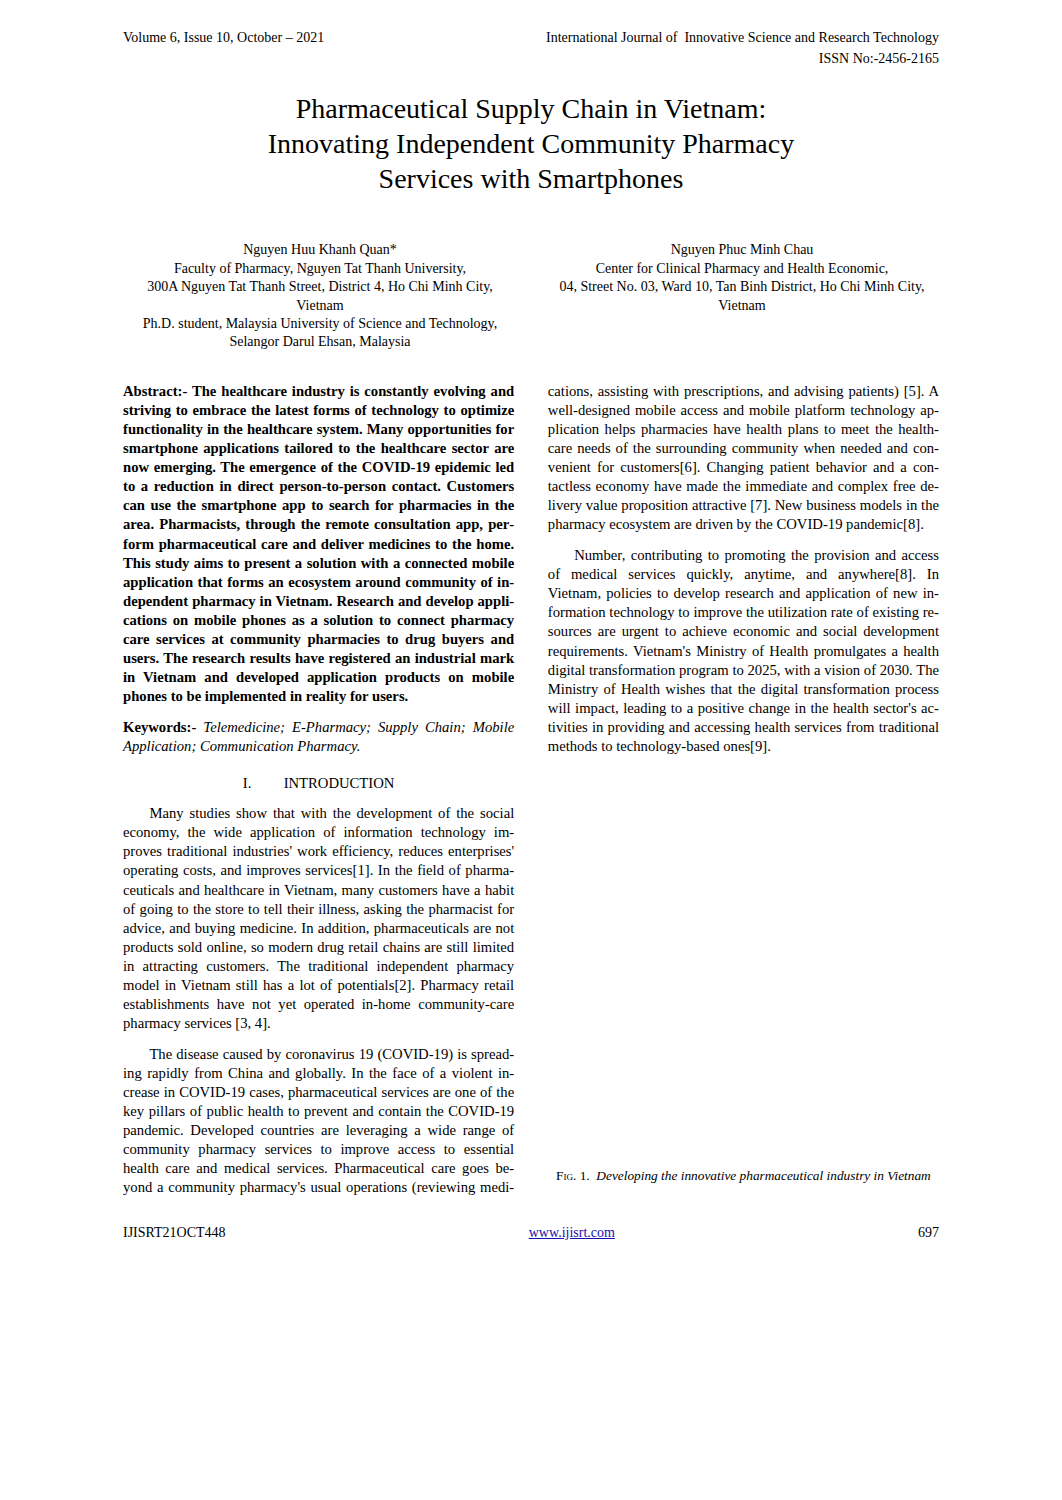Volume 6, Issue 10, October – 2021
International Journal of Innovative Science and Research Technology
ISSN No:-2456-2165
Pharmaceutical Supply Chain in Vietnam:
Innovating Independent Community Pharmacy
Services with Smartphones
Nguyen Huu Khanh Quan*
Faculty of Pharmacy, Nguyen Tat Thanh University,
300A Nguyen Tat Thanh Street, District 4, Ho Chi Minh City, Vietnam
Ph.D. student, Malaysia University of Science and Technology, Selangor Darul Ehsan, Malaysia
Nguyen Phuc Minh Chau
Center for Clinical Pharmacy and Health Economic,
04, Street No. 03, Ward 10, Tan Binh District, Ho Chi Minh City, Vietnam
Abstract:- The healthcare industry is constantly evolving and striving to embrace the latest forms of technology to optimize functionality in the healthcare system. Many opportunities for smartphone applications tailored to the healthcare sector are now emerging. The emergence of the COVID-19 epidemic led to a reduction in direct person-to-person contact. Customers can use the smartphone app to search for pharmacies in the area. Pharmacists, through the remote consultation app, perform pharmaceutical care and deliver medicines to the home. This study aims to present a solution with a connected mobile application that forms an ecosystem around community of independent pharmacy in Vietnam. Research and develop applications on mobile phones as a solution to connect pharmacy care services at community pharmacies to drug buyers and users. The research results have registered an industrial mark in Vietnam and developed application products on mobile phones to be implemented in reality for users.
Keywords:- Telemedicine; E-Pharmacy; Supply Chain; Mobile Application; Communication Pharmacy.
I. Introduction
Many studies show that with the development of the social economy, the wide application of information technology improves traditional industries' work efficiency, reduces enterprises' operating costs, and improves services[1]. In the field of pharmaceuticals and healthcare in Vietnam, many customers have a habit of going to the store to tell their illness, asking the pharmacist for advice, and buying medicine. In addition, pharmaceuticals are not products sold online, so modern drug retail chains are still limited in attracting customers. The traditional independent pharmacy model in Vietnam still has a lot of potentials[2]. Pharmacy retail establishments have not yet operated in-home community-care pharmacy services [3, 4].
The disease caused by coronavirus 19 (COVID-19) is spreading rapidly from China and globally. In the face of a violent increase in COVID-19 cases, pharmaceutical services are one of the key pillars of public health to prevent and contain the COVID-19 pandemic. Developed countries are leveraging a wide range of community pharmacy services to improve access to essential health care and medical services. Pharmaceutical care goes beyond a community pharmacy's usual operations (reviewing medications, assisting with prescriptions, and advising patients) [5]. A well-designed mobile access and mobile platform technology application helps pharmacies have health plans to meet the healthcare needs of the surrounding community when needed and convenient for customers[6]. Changing patient behavior and a contactless economy have made the immediate and complex free delivery value proposition attractive [7]. New business models in the pharmacy ecosystem are driven by the COVID-19 pandemic[8].
Number, contributing to promoting the provision and access of medical services quickly, anytime, and anywhere[8]. In Vietnam, policies to develop research and application of new information technology to improve the utilization rate of existing resources are urgent to achieve economic and social development requirements. Vietnam's Ministry of Health promulgates a health digital transformation program to 2025, with a vision of 2030. The Ministry of Health wishes that the digital transformation process will impact, leading to a positive change in the health sector's activities in providing and accessing health services from traditional methods to technology-based ones[9].
Fig. 1. Developing the innovative pharmaceutical industry in Vietnam
IJISRT21OCT448
www.ijisrt.com
697